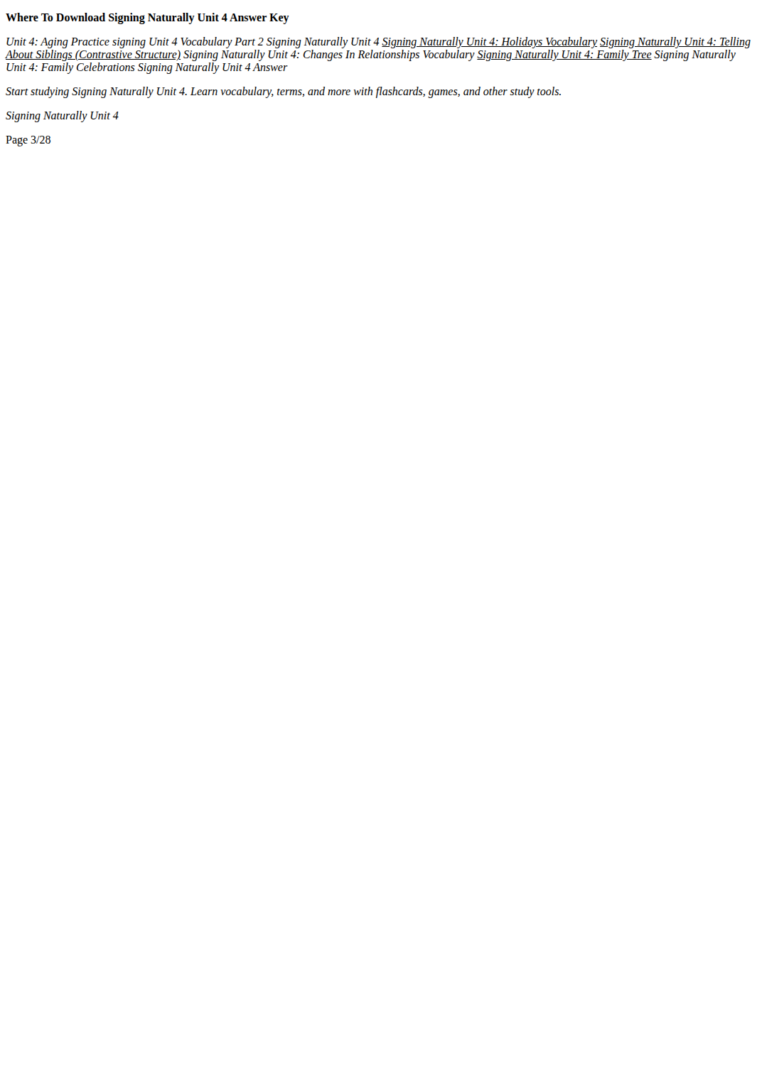Where To Download Signing Naturally Unit 4 Answer Key
Unit 4: Aging Practice signing Unit 4 Vocabulary Part 2 Signing Naturally Unit 4 Signing Naturally Unit 4: Holidays Vocabulary Signing Naturally Unit 4: Telling About Siblings (Contrastive Structure) Signing Naturally Unit 4: Changes In Relationships Vocabulary Signing Naturally Unit 4: Family Tree Signing Naturally Unit 4: Family Celebrations Signing Naturally Unit 4 Answer
Start studying Signing Naturally Unit 4. Learn vocabulary, terms, and more with flashcards, games, and other study tools.
Signing Naturally Unit 4
Page 3/28